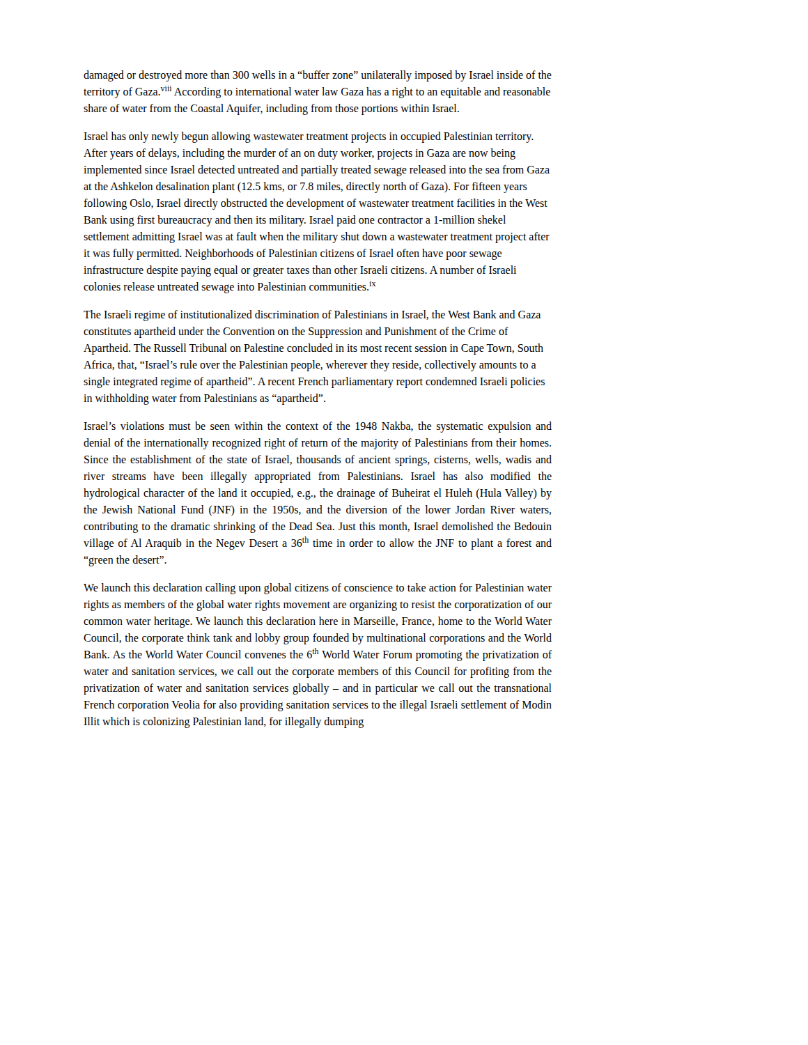damaged or destroyed more than 300 wells in a “buffer zone” unilaterally imposed by Israel inside of the territory of Gaza.viii According to international water law Gaza has a right to an equitable and reasonable share of water from the Coastal Aquifer, including from those portions within Israel.
Israel has only newly begun allowing wastewater treatment projects in occupied Palestinian territory. After years of delays, including the murder of an on duty worker, projects in Gaza are now being implemented since Israel detected untreated and partially treated sewage released into the sea from Gaza at the Ashkelon desalination plant (12.5 kms, or 7.8 miles, directly north of Gaza). For fifteen years following Oslo, Israel directly obstructed the development of wastewater treatment facilities in the West Bank using first bureaucracy and then its military. Israel paid one contractor a 1-million shekel settlement admitting Israel was at fault when the military shut down a wastewater treatment project after it was fully permitted. Neighborhoods of Palestinian citizens of Israel often have poor sewage infrastructure despite paying equal or greater taxes than other Israeli citizens. A number of Israeli colonies release untreated sewage into Palestinian communities.ix
The Israeli regime of institutionalized discrimination of Palestinians in Israel, the West Bank and Gaza constitutes apartheid under the Convention on the Suppression and Punishment of the Crime of Apartheid. The Russell Tribunal on Palestine concluded in its most recent session in Cape Town, South Africa, that, “Israel’s rule over the Palestinian people, wherever they reside, collectively amounts to a single integrated regime of apartheid”. A recent French parliamentary report condemned Israeli policies in withholding water from Palestinians as “apartheid”.
Israel’s violations must be seen within the context of the 1948 Nakba, the systematic expulsion and denial of the internationally recognized right of return of the majority of Palestinians from their homes. Since the establishment of the state of Israel, thousands of ancient springs, cisterns, wells, wadis and river streams have been illegally appropriated from Palestinians. Israel has also modified the hydrological character of the land it occupied, e.g., the drainage of Buheirat el Huleh (Hula Valley) by the Jewish National Fund (JNF) in the 1950s, and the diversion of the lower Jordan River waters, contributing to the dramatic shrinking of the Dead Sea. Just this month, Israel demolished the Bedouin village of Al Araquib in the Negev Desert a 36th time in order to allow the JNF to plant a forest and “green the desert”.
We launch this declaration calling upon global citizens of conscience to take action for Palestinian water rights as members of the global water rights movement are organizing to resist the corporatization of our common water heritage. We launch this declaration here in Marseille, France, home to the World Water Council, the corporate think tank and lobby group founded by multinational corporations and the World Bank. As the World Water Council convenes the 6th World Water Forum promoting the privatization of water and sanitation services, we call out the corporate members of this Council for profiting from the privatization of water and sanitation services globally – and in particular we call out the transnational French corporation Veolia for also providing sanitation services to the illegal Israeli settlement of Modin Illit which is colonizing Palestinian land, for illegally dumping